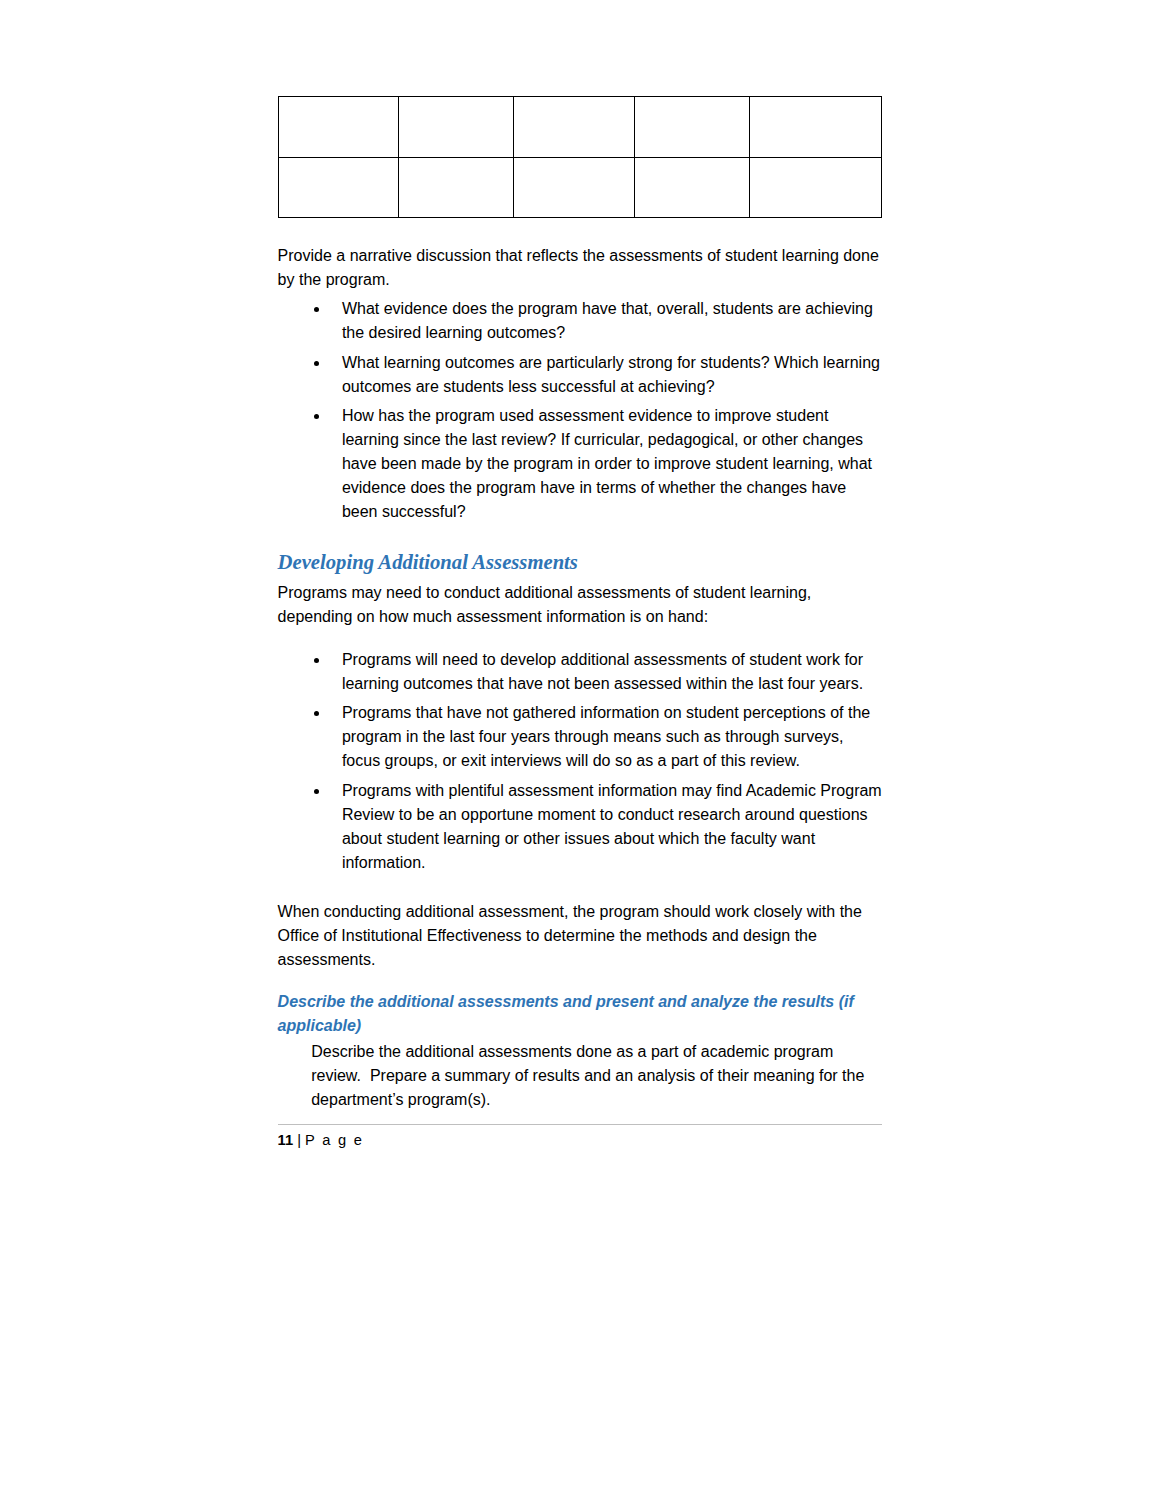Provide a narrative discussion that reflects the assessments of student learning done by the program.
What evidence does the program have that, overall, students are achieving the desired learning outcomes?
What learning outcomes are particularly strong for students? Which learning outcomes are students less successful at achieving?
How has the program used assessment evidence to improve student learning since the last review? If curricular, pedagogical, or other changes have been made by the program in order to improve student learning, what evidence does the program have in terms of whether the changes have been successful?
Developing Additional Assessments
Programs may need to conduct additional assessments of student learning, depending on how much assessment information is on hand:
Programs will need to develop additional assessments of student work for learning outcomes that have not been assessed within the last four years.
Programs that have not gathered information on student perceptions of the program in the last four years through means such as through surveys, focus groups, or exit interviews will do so as a part of this review.
Programs with plentiful assessment information may find Academic Program Review to be an opportune moment to conduct research around questions about student learning or other issues about which the faculty want information.
When conducting additional assessment, the program should work closely with the Office of Institutional Effectiveness to determine the methods and design the assessments.
Describe the additional assessments and present and analyze the results (if applicable)
Describe the additional assessments done as a part of academic program review. Prepare a summary of results and an analysis of their meaning for the department’s program(s).
11 | P a g e